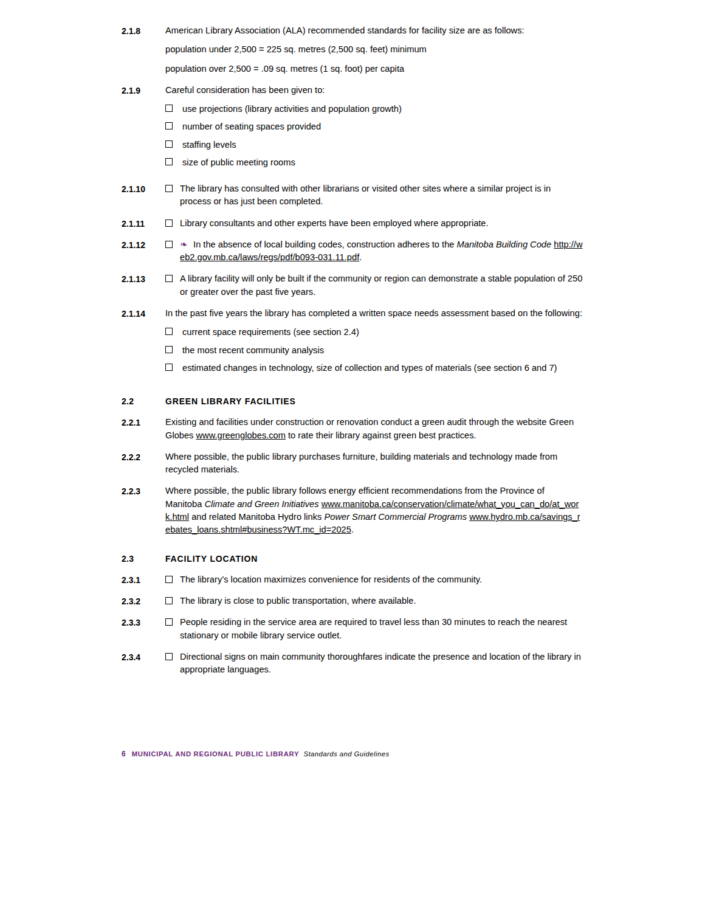2.1.8
American Library Association (ALA) recommended standards for facility size are as follows:
population under 2,500 = 225 sq. metres (2,500 sq. feet) minimum
population over 2,500 = .09 sq. metres (1 sq. foot) per capita
2.1.9
Careful consideration has been given to:
use projections (library activities and population growth)
number of seating spaces provided
staffing levels
size of public meeting rooms
2.1.10
The library has consulted with other librarians or visited other sites where a similar project is in process or has just been completed.
2.1.11
Library consultants and other experts have been employed where appropriate.
2.1.12
❧ In the absence of local building codes, construction adheres to the Manitoba Building Code http://web2.gov.mb.ca/laws/regs/pdf/b093-031.11.pdf.
2.1.13
A library facility will only be built if the community or region can demonstrate a stable population of 250 or greater over the past five years.
2.1.14
In the past five years the library has completed a written space needs assessment based on the following:
current space requirements (see section 2.4)
the most recent community analysis
estimated changes in technology, size of collection and types of materials (see section 6 and 7)
2.2
GREEN LIBRARY FACILITIES
2.2.1
Existing and facilities under construction or renovation conduct a green audit through the website Green Globes www.greenglobes.com to rate their library against green best practices.
2.2.2
Where possible, the public library purchases furniture, building materials and technology made from recycled materials.
2.2.3
Where possible, the public library follows energy efficient recommendations from the Province of Manitoba Climate and Green Initiatives www.manitoba.ca/conservation/climate/what_you_can_do/at_work.html and related Manitoba Hydro links Power Smart Commercial Programs www.hydro.mb.ca/savings_rebates_loans.shtml#business?WT.mc_id=2025.
2.3
FACILITY LOCATION
2.3.1
The library’s location maximizes convenience for residents of the community.
2.3.2
The library is close to public transportation, where available.
2.3.3
People residing in the service area are required to travel less than 30 minutes to reach the nearest stationary or mobile library service outlet.
2.3.4
Directional signs on main community thoroughfares indicate the presence and location of the library in appropriate languages.
6 MUNICIPAL AND REGIONAL PUBLIC LIBRARY Standards and Guidelines